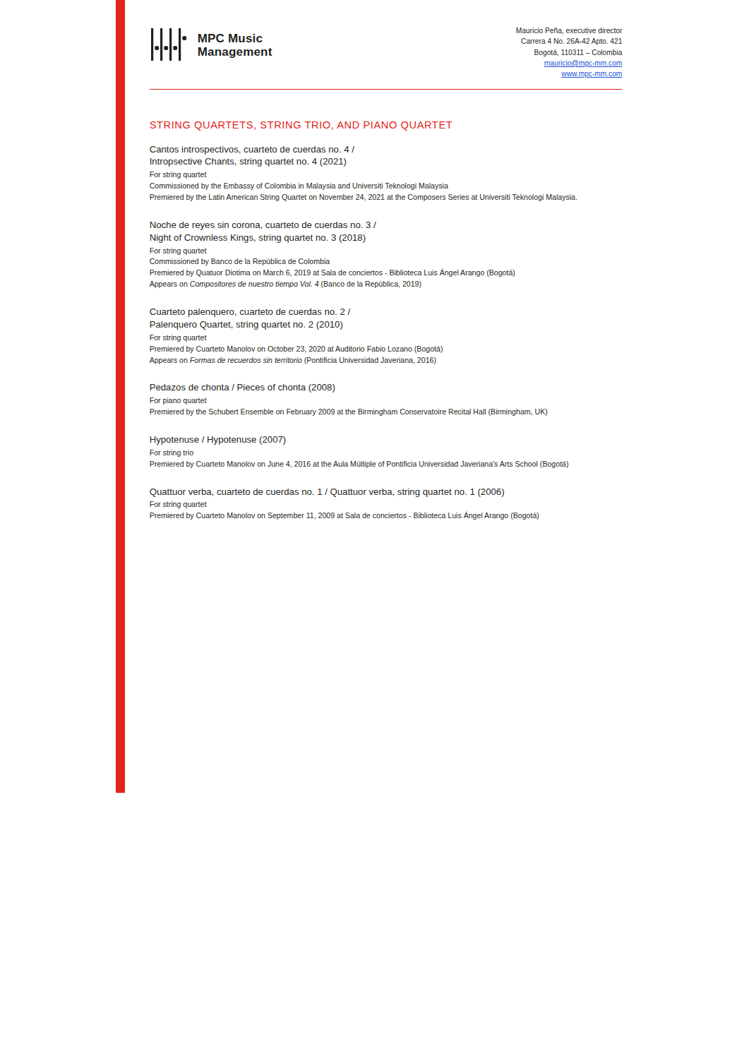MPC Music
Management
Mauricio Peña, executive director
Carrera 4 No. 26A-42 Apto. 421
Bogotá, 110311 – Colombia
mauricio@mpc-mm.com
www.mpc-mm.com
String Quartets, String Trio, and Piano Quartet
Cantos introspectivos, cuarteto de cuerdas no. 4 /
Intropsective Chants, string quartet no. 4 (2021)
For string quartet
Commissioned by the Embassy of Colombia in Malaysia and Universiti Teknologi Malaysia
Premiered by the Latin American String Quartet on November 24, 2021 at the Composers Series at Universiti Teknologi Malaysia.
Noche de reyes sin corona, cuarteto de cuerdas no. 3 /
Night of Crownless Kings, string quartet no. 3 (2018)
For string quartet
Commissioned by Banco de la República de Colombia
Premiered by Quatuor Diotima on March 6, 2019 at Sala de conciertos - Biblioteca Luis Ángel Arango (Bogotá)
Appears on Compositores de nuestro tiempo Vol. 4 (Banco de la República, 2019)
Cuarteto palenquero, cuarteto de cuerdas no. 2 /
Palenquero Quartet, string quartet no. 2 (2010)
For string quartet
Premiered by Cuarteto Manolov on October 23, 2020 at Auditorio Fabio Lozano (Bogotá)
Appears on Formas de recuerdos sin territorio (Pontificia Universidad Javeriana, 2016)
Pedazos de chonta / Pieces of chonta (2008)
For piano quartet
Premiered by the Schubert Ensemble on February 2009 at the Birmingham Conservatoire Recital Hall (Birmingham, UK)
Hypotenuse / Hypotenuse (2007)
For string trio
Premiered by Cuarteto Manolov on June 4, 2016 at the Aula Múltiple of Pontificia Universidad Javeriana's Arts School (Bogotá)
Quattuor verba, cuarteto de cuerdas no. 1 / Quattuor verba, string quartet no. 1 (2006)
For string quartet
Premiered by Cuarteto Manolov on September 11, 2009 at Sala de conciertos - Biblioteca Luis Ángel Arango (Bogotá)